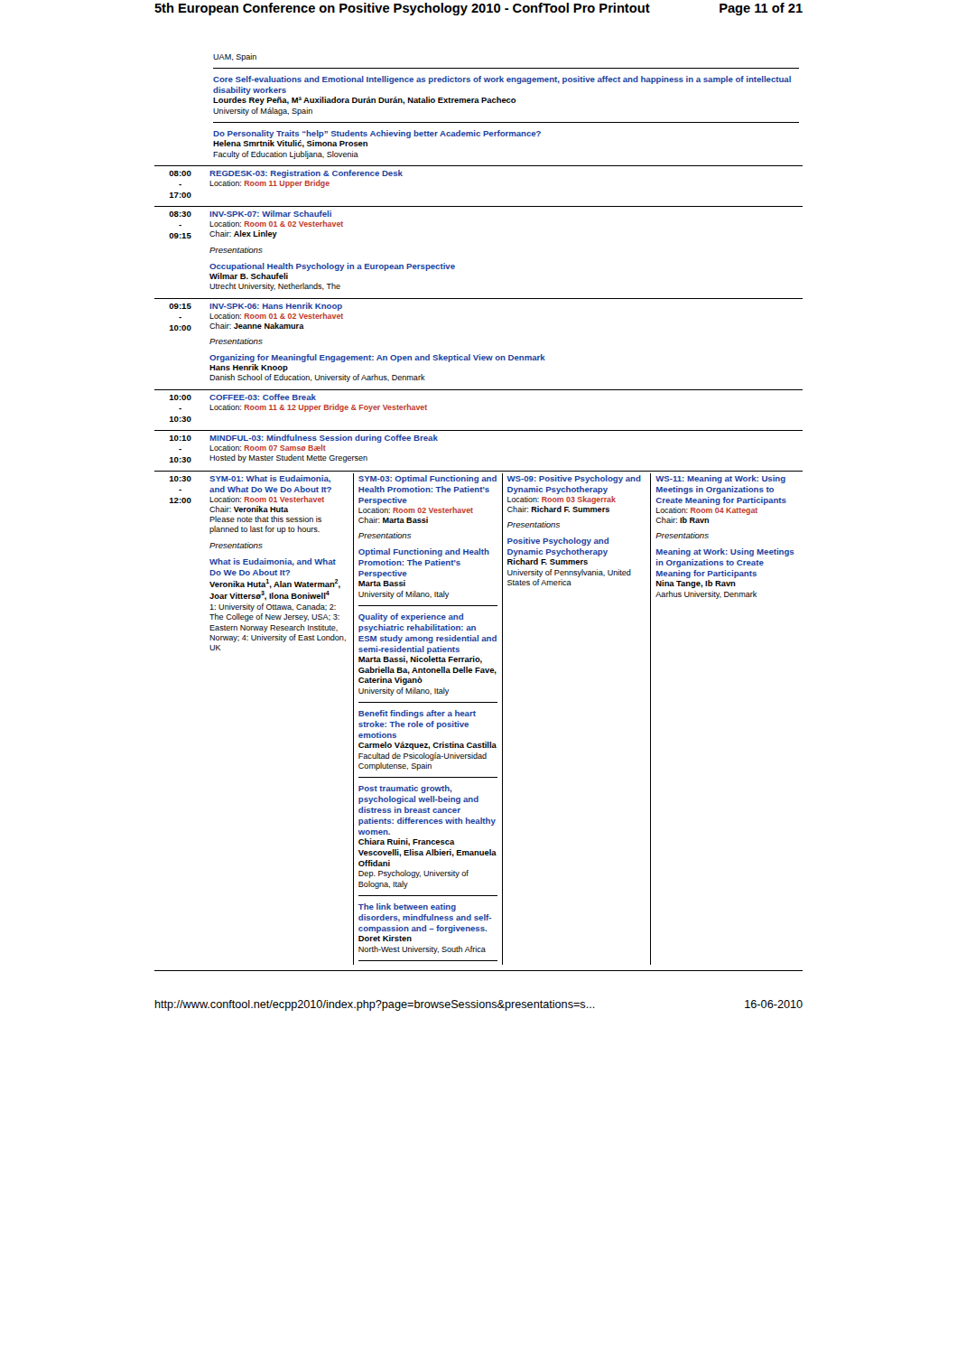5th European Conference on Positive Psychology 2010 - ConfTool Pro Printout
Page 11 of 21
| | UAM, Spain Core Self-evaluations and Emotional Intelligence as predictors of work engagement, positive affect and happiness in a sample of intellectual disability workers Lourdes Rey Peña, Mª Auxiliadora Durán Durán, Natalio Extremera Pacheco University of Málaga, Spain Do Personality Traits “help” Students Achieving better Academic Performance? Helena Smrtnik Vitulić, Simona Prosen Faculty of Education Ljubljana, Slovenia |
| 08:00 - 17:00 | REGDESK-03: Registration & Conference Desk Location: Room 11 Upper Bridge |
| 08:30 - 09:15 | INV-SPK-07: Wilmar Schaufeli Location: Room 01 & 02 Vesterhavet Chair: Alex Linley Presentations Occupational Health Psychology in a European Perspective Wilmar B. Schaufeli Utrecht University, Netherlands, The |
| 09:15 - 10:00 | INV-SPK-06: Hans Henrik Knoop Location: Room 01 & 02 Vesterhavet Chair: Jeanne Nakamura Presentations Organizing for Meaningful Engagement: An Open and Skeptical View on Denmark Hans Henrik Knoop Danish School of Education, University of Aarhus, Denmark |
| 10:00 - 10:30 | COFFEE-03: Coffee Break Location: Room 11 & 12 Upper Bridge & Foyer Vesterhavet |
| 10:10 - 10:30 | MINDFUL-03: Mindfulness Session during Coffee Break Location: Room 07 Samsø Bælt Hosted by Master Student Mette Gregersen |
| 10:30 - 12:00 | SYM-01: What is Eudaimonia, and What Do We Do About It? Location: Room 01 Vesterhavet Chair: Veronika Huta Please note that this session is planned to last for up to hours. Presentations What is Eudaimonia, and What Do We Do About It? Veronika Huta 1 , Alan Waterman 2 , Joar Vittersø 3 , Ilona Boniwell 4 1: University of Ottawa, Canada; 2: The College of New Jersey, USA; 3: Eastern Norway Research Institute, Norway; 4: University of East London, UK SYM-03: Optimal Functioning and Health Promotion: The Patient’s Perspective Location: Room 02 Vesterhavet Chair: Marta Bassi Presentations Optimal Functioning and Health Promotion: The Patient’s Perspective Marta Bassi University of Milano, Italy Quality of experience and psychiatric rehabilitation: an ESM study among residential and semi-residential patients Marta Bassi, Nicoletta Ferrario, Gabriella Ba, Antonella Delle Fave, Caterina Viganò University of Milano, Italy Benefit findings after a heart stroke: The role of positive emotions Carmelo Vázquez, Cristina Castilla Facultad de Psicología-Universidad Complutense, Spain Post traumatic growth, psychological well-being and distress in breast cancer patients: differences with healthy women. Chiara Ruini, Francesca Vescovelli, Elisa Albieri, Emanuela Offidani Dep. Psychology, University of Bologna, Italy The link between eating disorders, mindfulness and self-compassion and – forgiveness. Doret Kirsten North-West University, South Africa WS-09: Positive Psychology and Dynamic Psychotherapy Location: Room 03 Skagerrak Chair: Richard F. Summers Presentations Positive Psychology and Dynamic Psychotherapy Richard F. Summers University of Pennsylvania, United States of America WS-11: Meaning at Work: Using Meetings in Organizations to Create Meaning for Participants Location: Room 04 Kattegat Chair: Ib Ravn Presentations Meaning at Work: Using Meetings in Organizations to Create Meaning for Participants Nina Tange, Ib Ravn Aarhus University, Denmark |
http://www.conftool.net/ecpp2010/index.php?page=browseSessions&presentations=s...
16-06-2010